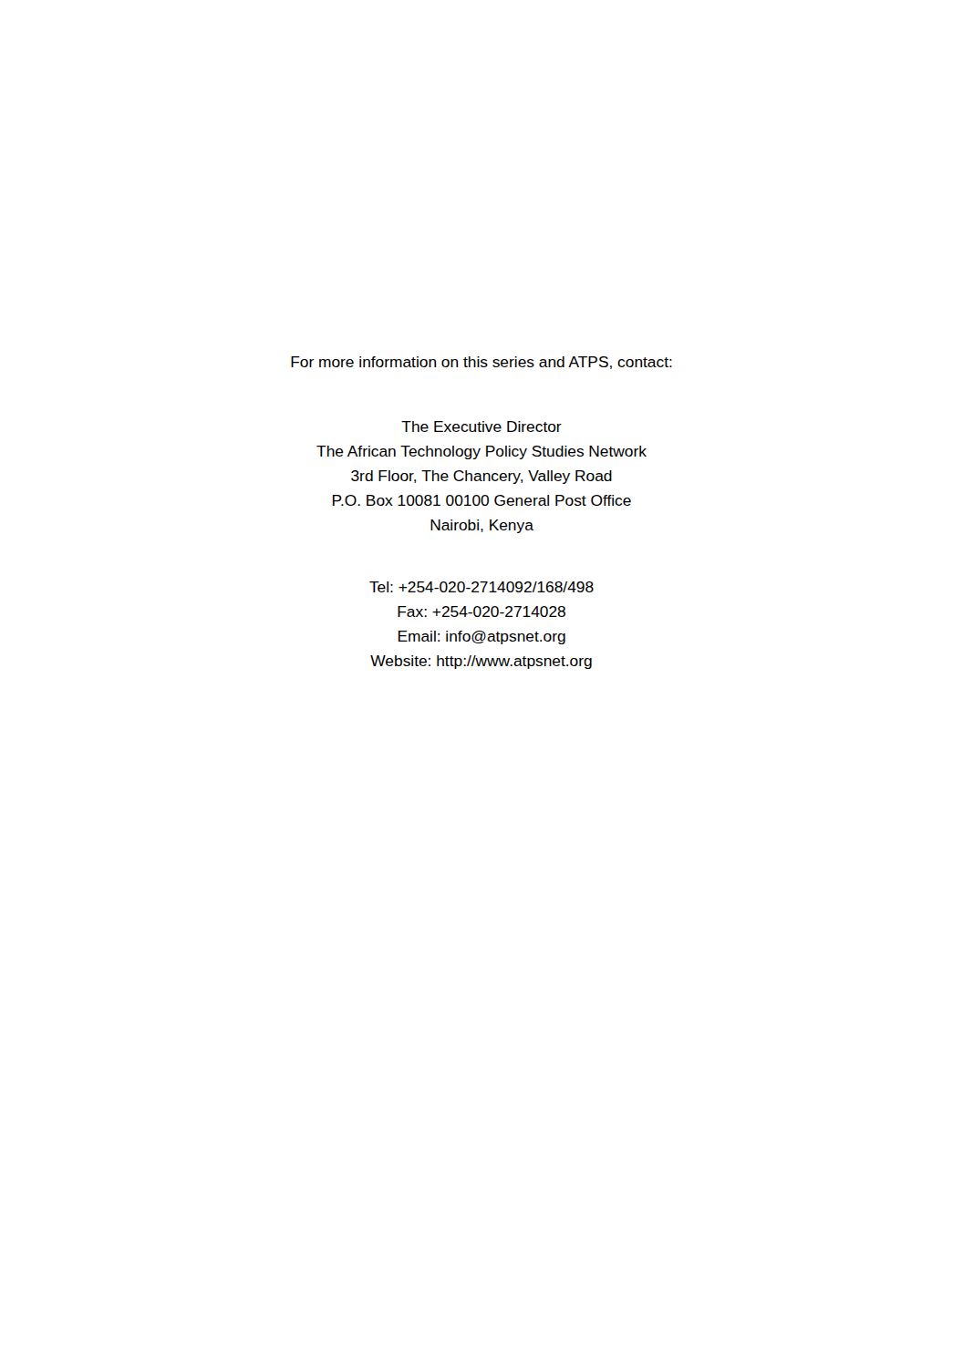For more information on this series and ATPS, contact:
The Executive Director
The African Technology Policy Studies Network
3rd Floor, The Chancery, Valley Road
P.O. Box 10081 00100 General Post Office
Nairobi, Kenya
Tel: +254-020-2714092/168/498
Fax: +254-020-2714028
Email: info@atpsnet.org
Website: http://www.atpsnet.org